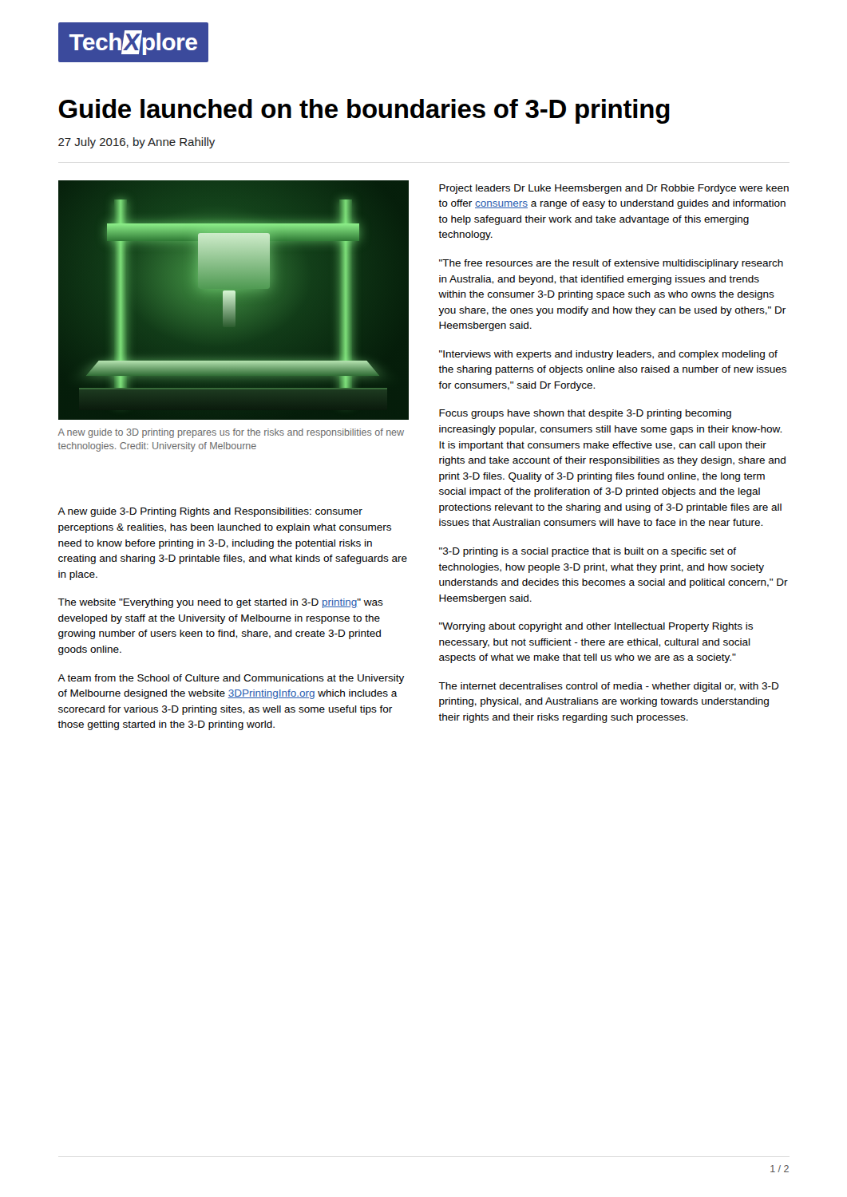TechXplore
Guide launched on the boundaries of 3-D printing
27 July 2016, by Anne Rahilly
A new guide to 3D printing prepares us for the risks and responsibilities of new technologies. Credit: University of Melbourne
A new guide 3-D Printing Rights and Responsibilities: consumer perceptions & realities, has been launched to explain what consumers need to know before printing in 3-D, including the potential risks in creating and sharing 3-D printable files, and what kinds of safeguards are in place.
The website "Everything you need to get started in 3-D printing" was developed by staff at the University of Melbourne in response to the growing number of users keen to find, share, and create 3-D printed goods online.
A team from the School of Culture and Communications at the University of Melbourne designed the website 3DPrintingInfo.org which includes a scorecard for various 3-D printing sites, as well as some useful tips for those getting started in the 3-D printing world.
Project leaders Dr Luke Heemsbergen and Dr Robbie Fordyce were keen to offer consumers a range of easy to understand guides and information to help safeguard their work and take advantage of this emerging technology.
"The free resources are the result of extensive multidisciplinary research in Australia, and beyond, that identified emerging issues and trends within the consumer 3-D printing space such as who owns the designs you share, the ones you modify and how they can be used by others," Dr Heemsbergen said.
"Interviews with experts and industry leaders, and complex modeling of the sharing patterns of objects online also raised a number of new issues for consumers," said Dr Fordyce.
Focus groups have shown that despite 3-D printing becoming increasingly popular, consumers still have some gaps in their know-how. It is important that consumers make effective use, can call upon their rights and take account of their responsibilities as they design, share and print 3-D files. Quality of 3-D printing files found online, the long term social impact of the proliferation of 3-D printed objects and the legal protections relevant to the sharing and using of 3-D printable files are all issues that Australian consumers will have to face in the near future.
"3-D printing is a social practice that is built on a specific set of technologies, how people 3-D print, what they print, and how society understands and decides this becomes a social and political concern," Dr Heemsbergen said.
"Worrying about copyright and other Intellectual Property Rights is necessary, but not sufficient - there are ethical, cultural and social aspects of what we make that tell us who we are as a society."
The internet decentralises control of media - whether digital or, with 3-D printing, physical, and Australians are working towards understanding their rights and their risks regarding such processes.
1 / 2